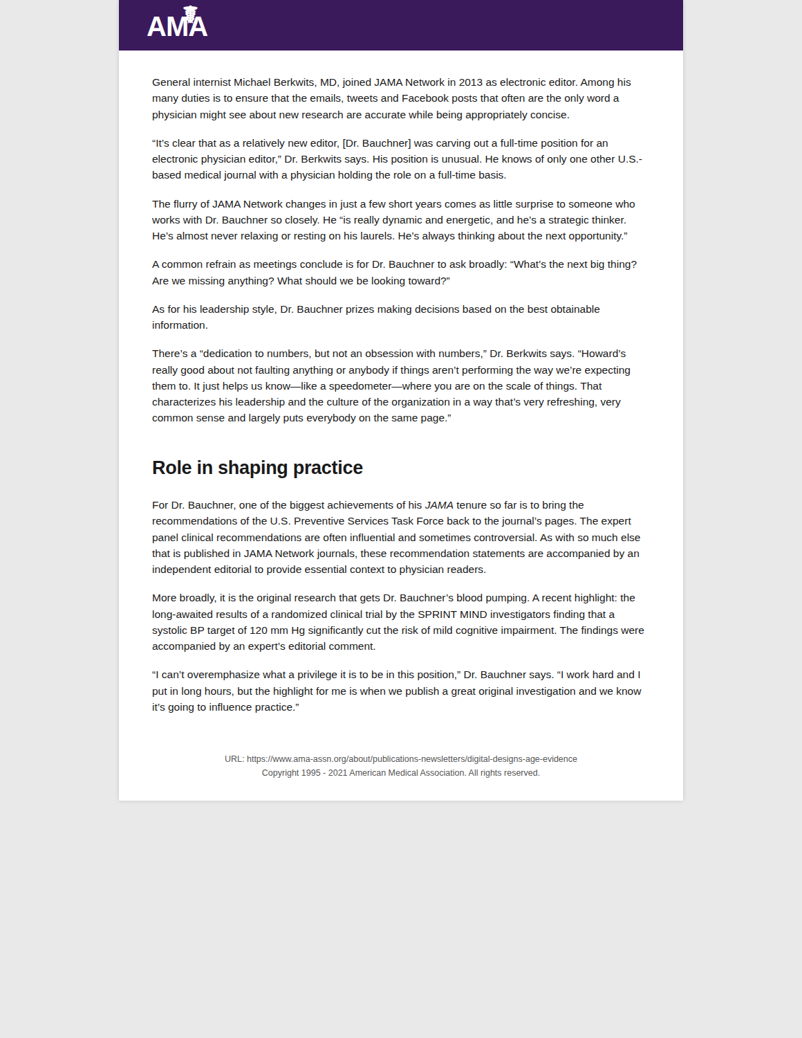AMA☤
General internist Michael Berkwits, MD, joined JAMA Network in 2013 as electronic editor. Among his many duties is to ensure that the emails, tweets and Facebook posts that often are the only word a physician might see about new research are accurate while being appropriately concise.
“It’s clear that as a relatively new editor, [Dr. Bauchner] was carving out a full-time position for an electronic physician editor,” Dr. Berkwits says. His position is unusual. He knows of only one other U.S.-based medical journal with a physician holding the role on a full-time basis.
The flurry of JAMA Network changes in just a few short years comes as little surprise to someone who works with Dr. Bauchner so closely. He “is really dynamic and energetic, and he’s a strategic thinker. He’s almost never relaxing or resting on his laurels. He’s always thinking about the next opportunity.”
A common refrain as meetings conclude is for Dr. Bauchner to ask broadly: “What’s the next big thing? Are we missing anything? What should we be looking toward?”
As for his leadership style, Dr. Bauchner prizes making decisions based on the best obtainable information.
There’s a “dedication to numbers, but not an obsession with numbers,” Dr. Berkwits says. “Howard’s really good about not faulting anything or anybody if things aren’t performing the way we’re expecting them to. It just helps us know—like a speedometer—where you are on the scale of things. That characterizes his leadership and the culture of the organization in a way that’s very refreshing, very common sense and largely puts everybody on the same page.”
Role in shaping practice
For Dr. Bauchner, one of the biggest achievements of his JAMA tenure so far is to bring the recommendations of the U.S. Preventive Services Task Force back to the journal’s pages. The expert panel clinical recommendations are often influential and sometimes controversial. As with so much else that is published in JAMA Network journals, these recommendation statements are accompanied by an independent editorial to provide essential context to physician readers.
More broadly, it is the original research that gets Dr. Bauchner’s blood pumping. A recent highlight: the long-awaited results of a randomized clinical trial by the SPRINT MIND investigators finding that a systolic BP target of 120 mm Hg significantly cut the risk of mild cognitive impairment. The findings were accompanied by an expert’s editorial comment.
“I can’t overemphasize what a privilege it is to be in this position,” Dr. Bauchner says. “I work hard and I put in long hours, but the highlight for me is when we publish a great original investigation and we know it’s going to influence practice.”
URL: https://www.ama-assn.org/about/publications-newsletters/digital-designs-age-evidence
Copyright 1995 - 2021 American Medical Association. All rights reserved.